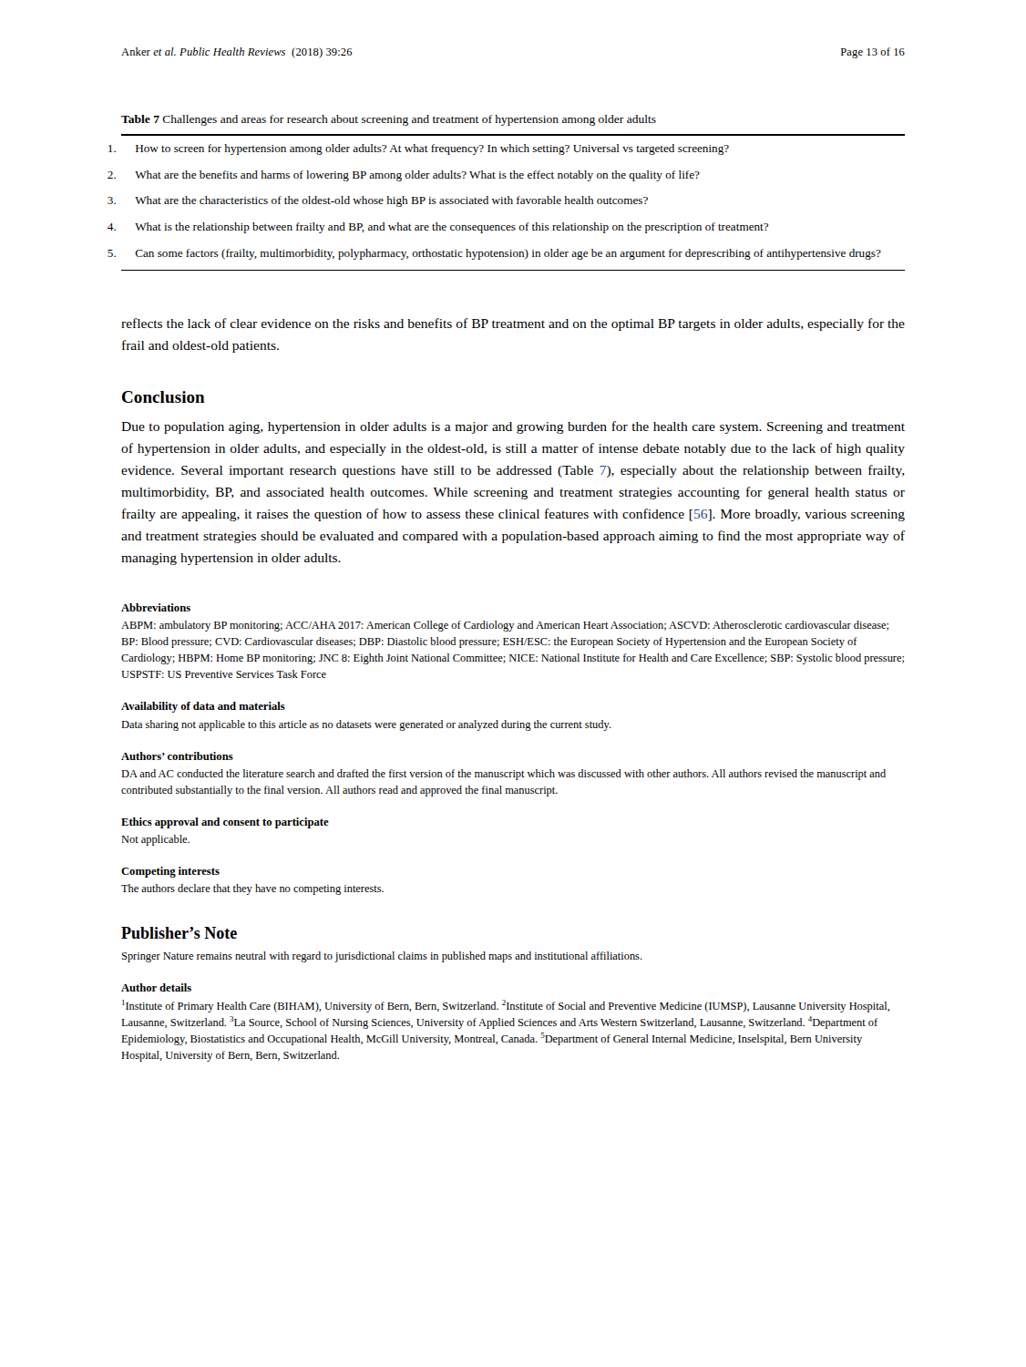Anker et al. Public Health Reviews (2018) 39:26
Page 13 of 16
Table 7 Challenges and areas for research about screening and treatment of hypertension among older adults
| 1. How to screen for hypertension among older adults? At what frequency? In which setting? Universal vs targeted screening? |
| 2. What are the benefits and harms of lowering BP among older adults? What is the effect notably on the quality of life? |
| 3. What are the characteristics of the oldest-old whose high BP is associated with favorable health outcomes? |
| 4. What is the relationship between frailty and BP, and what are the consequences of this relationship on the prescription of treatment? |
| 5. Can some factors (frailty, multimorbidity, polypharmacy, orthostatic hypotension) in older age be an argument for deprescribing of antihypertensive drugs? |
reflects the lack of clear evidence on the risks and benefits of BP treatment and on the optimal BP targets in older adults, especially for the frail and oldest-old patients.
Conclusion
Due to population aging, hypertension in older adults is a major and growing burden for the health care system. Screening and treatment of hypertension in older adults, and especially in the oldest-old, is still a matter of intense debate notably due to the lack of high quality evidence. Several important research questions have still to be addressed (Table 7), especially about the relationship between frailty, multimorbidity, BP, and associated health outcomes. While screening and treatment strategies accounting for general health status or frailty are appealing, it raises the question of how to assess these clinical features with confidence [56]. More broadly, various screening and treatment strategies should be evaluated and compared with a population-based approach aiming to find the most appropriate way of managing hypertension in older adults.
Abbreviations
ABPM: ambulatory BP monitoring; ACC/AHA 2017: American College of Cardiology and American Heart Association; ASCVD: Atherosclerotic cardiovascular disease; BP: Blood pressure; CVD: Cardiovascular diseases; DBP: Diastolic blood pressure; ESH/ESC: the European Society of Hypertension and the European Society of Cardiology; HBPM: Home BP monitoring; JNC 8: Eighth Joint National Committee; NICE: National Institute for Health and Care Excellence; SBP: Systolic blood pressure; USPSTF: US Preventive Services Task Force
Availability of data and materials
Data sharing not applicable to this article as no datasets were generated or analyzed during the current study.
Authors’ contributions
DA and AC conducted the literature search and drafted the first version of the manuscript which was discussed with other authors. All authors revised the manuscript and contributed substantially to the final version. All authors read and approved the final manuscript.
Ethics approval and consent to participate
Not applicable.
Competing interests
The authors declare that they have no competing interests.
Publisher’s Note
Springer Nature remains neutral with regard to jurisdictional claims in published maps and institutional affiliations.
Author details
1Institute of Primary Health Care (BIHAM), University of Bern, Bern, Switzerland. 2Institute of Social and Preventive Medicine (IUMSP), Lausanne University Hospital, Lausanne, Switzerland. 3La Source, School of Nursing Sciences, University of Applied Sciences and Arts Western Switzerland, Lausanne, Switzerland. 4Department of Epidemiology, Biostatistics and Occupational Health, McGill University, Montreal, Canada. 5Department of General Internal Medicine, Inselspital, Bern University Hospital, University of Bern, Bern, Switzerland.